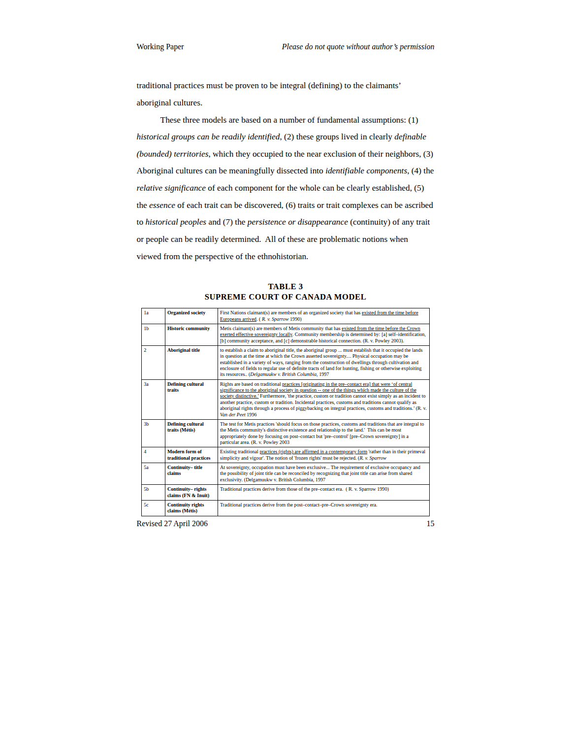Working Paper
Please do not quote without author’s permission
traditional practices must be proven to be integral (defining) to the claimants’ aboriginal cultures.
These three models are based on a number of fundamental assumptions: (1) historical groups can be readily identified, (2) these groups lived in clearly definable (bounded) territories, which they occupied to the near exclusion of their neighbors, (3) Aboriginal cultures can be meaningfully dissected into identifiable components, (4) the relative significance of each component for the whole can be clearly established, (5) the essence of each trait can be discovered, (6) traits or trait complexes can be ascribed to historical peoples and (7) the persistence or disappearance (continuity) of any trait or people can be readily determined. All of these are problematic notions when viewed from the perspective of the ethnohistorian.
TABLE 3
SUPREME COURT OF CANADA MODEL
| 1a | Organized society | First Nations claimant(s) are members of an organized society that has existed from the time before Europeans arrived . ( R. v. Sparrow 1990) |
| 1b | Historic community | Metis claimant(s) are members of Metis community that has existed from the time before the Crown exerted effective sovereignty locally . Community membership is determined by: [a] self–identification, [b] community acceptance, and [c] demonstrable historical connection. (R. v. Powley 2003). |
| 2 | Aboriginal title | to establish a claim to aboriginal title, the aboriginal group ... must establish that it occupied the lands in question at the time at which the Crown asserted sovereignty.... Physical occupation may be established in a variety of ways, ranging from the construction of dwellings through cultivation and enclosure of fields to regular use of definite tracts of land for hunting, fishing or otherwise exploiting its resources.. ( Delgamuukw v. British Columbia , 1997 |
| 3a | Defining cultural traits | Rights are based on traditional practices [originating in the pre–contact era] that were ‘of central significance to the aboriginal society in question -- one of the things which made the culture of the society distinctive.’ Furthermore, 'the practice, custom or tradition cannot exist simply as an incident to another practice, custom or tradition. Incidental practices, customs and traditions cannot qualify as aboriginal rights through a process of piggybacking on integral practices, customs and traditions.’ (R. v. Van der Peet 1996 |
| 3b | Defining cultural traits (Métis) | The test for Metis practices 'should focus on those practices, customs and traditions that are integral to the Metis community's distinctive existence and relationship to the land.' This can be most appropriately done by focusing on post–contact but 'pre–control' [pre–Crown sovereignty] in a particular area. (R. v. Powley 2003 |
| 4 | Modern form of traditional practices | Existing traditional practices (rights) are affirmed in a contemporary form 'rather than in their primeval simplicity and vigour'. The notion of 'frozen rights' must be rejected. ( R. v. Sparrow |
| 5a | Continuity– title claims | At sovereignty, occupation must have been exclusive... The requirement of exclusive occupancy and the possibility of joint title can be reconciled by recognizing that joint title can arise from shared exclusivity. (Delgamuukw v. British Columbia, 1997 |
| 5b | Continuity– rights claims (FN & Inuit) | Traditional practices derive from those of the pre–contact era. ( R. v. Sparrow 1990) |
| 5c | Continuity rights claims (Métis) | Traditional practices derive from the post–contact–pre–Crown sovereignty era. |
Revised 27 April 2006
15